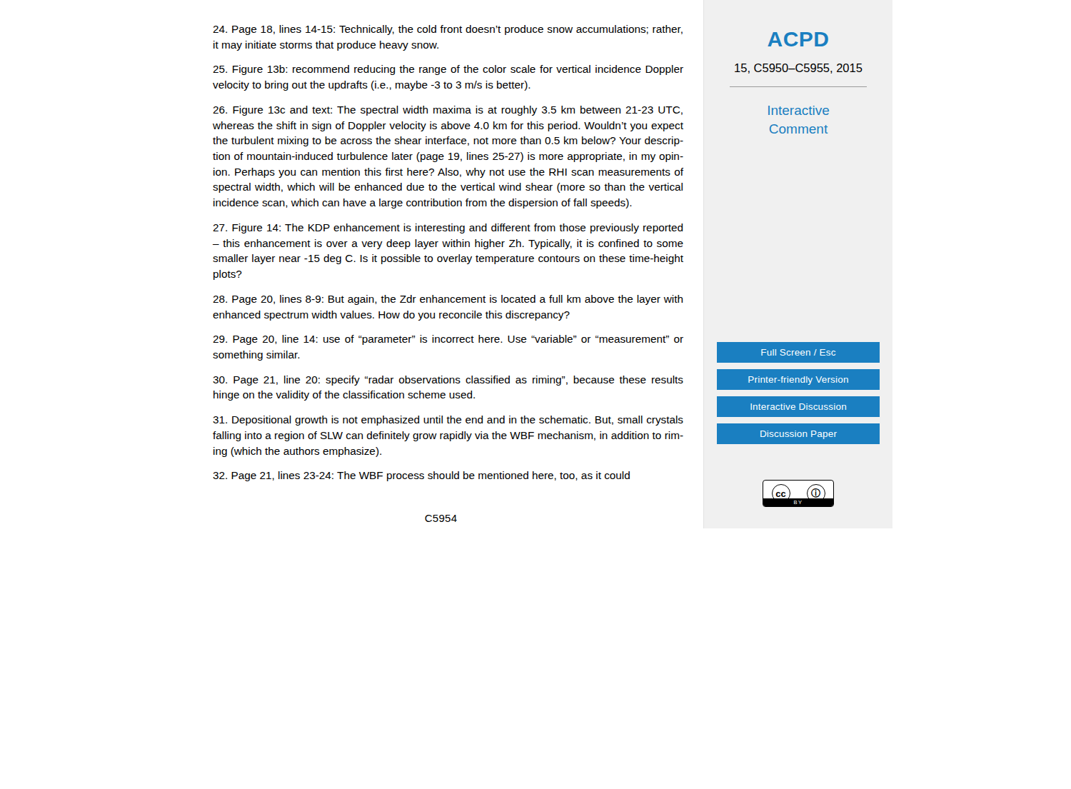24. Page 18, lines 14-15: Technically, the cold front doesn’t produce snow accumulations; rather, it may initiate storms that produce heavy snow.
25. Figure 13b: recommend reducing the range of the color scale for vertical incidence Doppler velocity to bring out the updrafts (i.e., maybe -3 to 3 m/s is better).
26. Figure 13c and text: The spectral width maxima is at roughly 3.5 km between 21-23 UTC, whereas the shift in sign of Doppler velocity is above 4.0 km for this period. Wouldn’t you expect the turbulent mixing to be across the shear interface, not more than 0.5 km below? Your description of mountain-induced turbulence later (page 19, lines 25-27) is more appropriate, in my opinion. Perhaps you can mention this first here? Also, why not use the RHI scan measurements of spectral width, which will be enhanced due to the vertical wind shear (more so than the vertical incidence scan, which can have a large contribution from the dispersion of fall speeds).
27. Figure 14: The KDP enhancement is interesting and different from those previously reported – this enhancement is over a very deep layer within higher Zh. Typically, it is confined to some smaller layer near -15 deg C. Is it possible to overlay temperature contours on these time-height plots?
28. Page 20, lines 8-9: But again, the Zdr enhancement is located a full km above the layer with enhanced spectrum width values. How do you reconcile this discrepancy?
29. Page 20, line 14: use of “parameter” is incorrect here. Use “variable” or “measurement” or something similar.
30. Page 21, line 20: specify “radar observations classified as riming”, because these results hinge on the validity of the classification scheme used.
31. Depositional growth is not emphasized until the end and in the schematic. But, small crystals falling into a region of SLW can definitely grow rapidly via the WBF mechanism, in addition to riming (which the authors emphasize).
32. Page 21, lines 23-24: The WBF process should be mentioned here, too, as it could
C5954
ACPD
15, C5950–C5955, 2015
Interactive
Comment
Full Screen / Esc Printer-friendly Version Interactive Discussion Discussion Paper
cc
ⓘ
BY